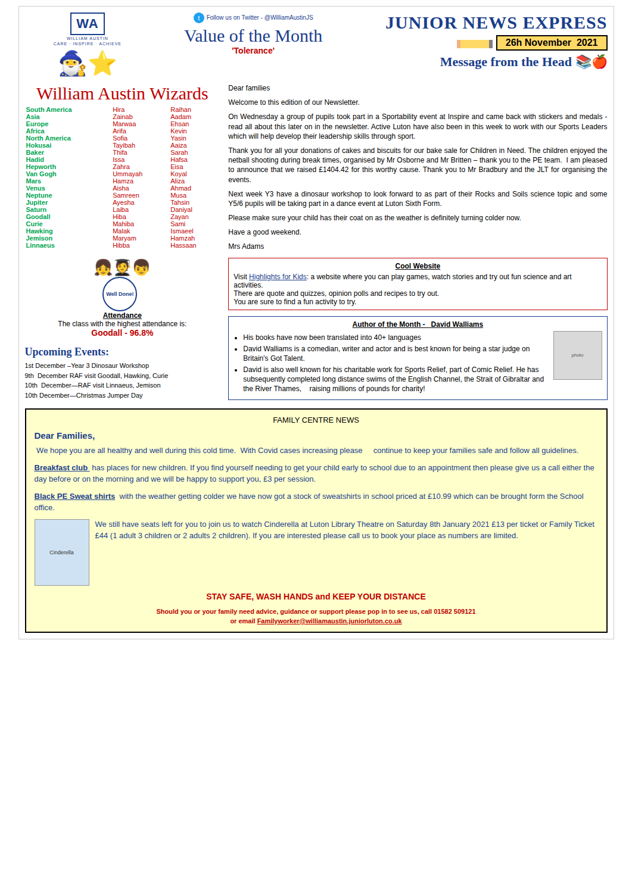WA
WILLIAM AUSTIN
CARE · INSPIRE · ACHIEVE
🧙‍♂️⭐
t Follow us on Twitter - @WilliamAustinJS
Value of the Month
'Tolerance'
JUNIOR NEWS EXPRESS
26h November 2021
Message from the Head 📚🍎
William Austin Wizards
| South America | Hira | Raihan |
| Asia | Zainab | Aadam |
| Europe | Marwaa | Ehsan |
| Africa | Arifa | Kevin |
| North America | Sofia | Yasin |
| Hokusai | Tayibah | Aaiza |
| Baker | Thifa | Sarah |
| Hadid | Issa | Hafsa |
| Hepworth | Zahra | Eisa |
| Van Gogh | Ummayah | Koyal |
| Mars | Hamza | Aliza |
| Venus | Aisha | Ahmad |
| Neptune | Samreen | Musa |
| Jupiter | Ayesha | Tahsin |
| Saturn | Laiba | Daniyal |
| Goodall | Hiba | Zayan |
| Curie | Mahiba | Sami |
| Hawking | Malak | Ismaeel |
| Jemison | Maryam | Hamzah |
| Linnaeus | Hibba | Hassaan |
👧🧑‍🎓👦
Well Done!
Attendance
The class with the highest attendance is:
Goodall - 96.8%
Upcoming Events:
1st December –Year 3 Dinosaur Workshop
9th December RAF visit Goodall, Hawking, Curie
10th December—RAF visit Linnaeus, Jemison
10th December—Christmas Jumper Day
Dear families
Welcome to this edition of our Newsletter.
On Wednesday a group of pupils took part in a Sportability event at Inspire and came back with stickers and medals - read all about this later on in the newsletter. Active Luton have also been in this week to work with our Sports Leaders which will help develop their leadership skills through sport.
Thank you for all your donations of cakes and biscuits for our bake sale for Children in Need. The children enjoyed the netball shooting during break times, organised by Mr Osborne and Mr Britten – thank you to the PE team. I am pleased to announce that we raised £1404.42 for this worthy cause. Thank you to Mr Bradbury and the JLT for organising the events.
Next week Y3 have a dinosaur workshop to look forward to as part of their Rocks and Soils science topic and some Y5/6 pupils will be taking part in a dance event at Luton Sixth Form.
Please make sure your child has their coat on as the weather is definitely turning colder now.
Have a good weekend.
Mrs Adams
Cool Website
Visit Highlights for Kids: a website where you can play games, watch stories and try out fun science and art activities.
There are quote and quizzes, opinion polls and recipes to try out.
You are sure to find a fun activity to try.
Author of the Month - David Walliams
His books have now been translated into 40+ languages
David Walliams is a comedian, writer and actor and is best known for being a star judge on Britain's Got Talent.
David is also well known for his charitable work for Sports Relief, part of Comic Relief. He has subsequently completed long distance swims of the English Channel, the Strait of Gibraltar and the River Thames, raising millions of pounds for charity!
photo
FAMILY CENTRE NEWS
Dear Families,
We hope you are all healthy and well during this cold time. With Covid cases increasing please continue to keep your families safe and follow all guidelines.
Breakfast club has places for new children. If you find yourself needing to get your child early to school due to an appointment then please give us a call either the day before or on the morning and we will be happy to support you, £3 per session.
Black PE Sweat shirts with the weather getting colder we have now got a stock of sweatshirts in school priced at £10.99 which can be brought form the School office.
Cinderella
We still have seats left for you to join us to watch Cinderella at Luton Library Theatre on Saturday 8th January 2021 £13 per ticket or Family Ticket £44 (1 adult 3 children or 2 adults 2 children). If you are interested please call us to book your place as numbers are limited.
STAY SAFE, WASH HANDS and KEEP YOUR DISTANCE
Should you or your family need advice, guidance or support please pop in to see us, call 01582 509121
or email Familyworker@williamaustin.juniorluton.co.uk